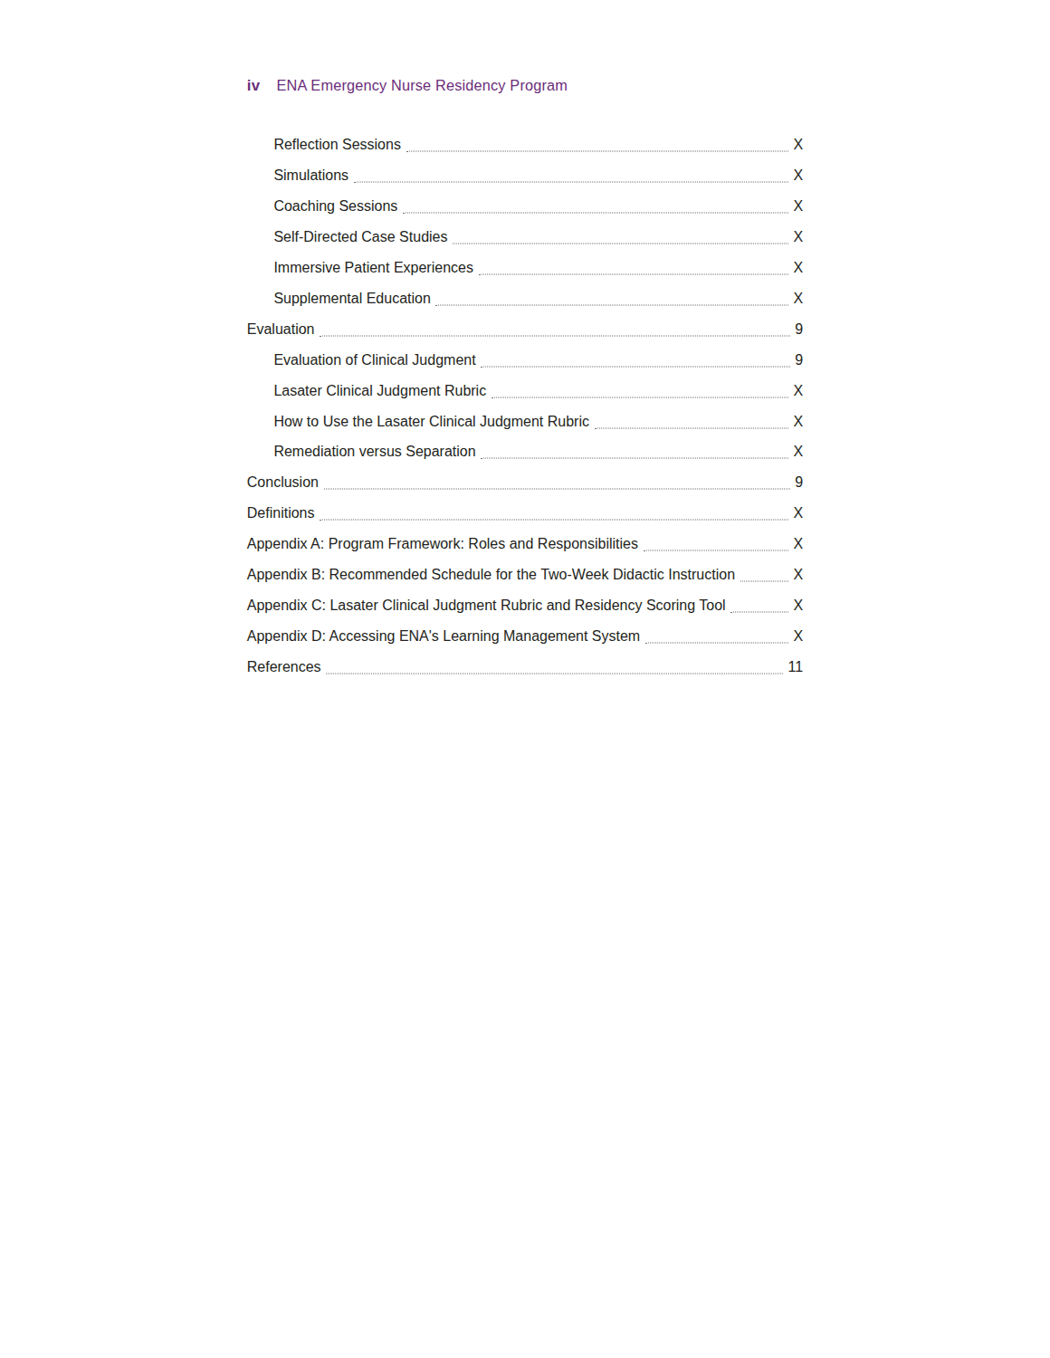iv ENA Emergency Nurse Residency Program
Reflection Sessions X
Simulations X
Coaching Sessions X
Self-Directed Case Studies X
Immersive Patient Experiences X
Supplemental Education X
Evaluation 9
Evaluation of Clinical Judgment 9
Lasater Clinical Judgment Rubric X
How to Use the Lasater Clinical Judgment Rubric X
Remediation versus Separation X
Conclusion 9
Definitions X
Appendix A: Program Framework: Roles and Responsibilities X
Appendix B: Recommended Schedule for the Two-Week Didactic Instruction X
Appendix C: Lasater Clinical Judgment Rubric and Residency Scoring Tool X
Appendix D: Accessing ENA's Learning Management System X
References 11